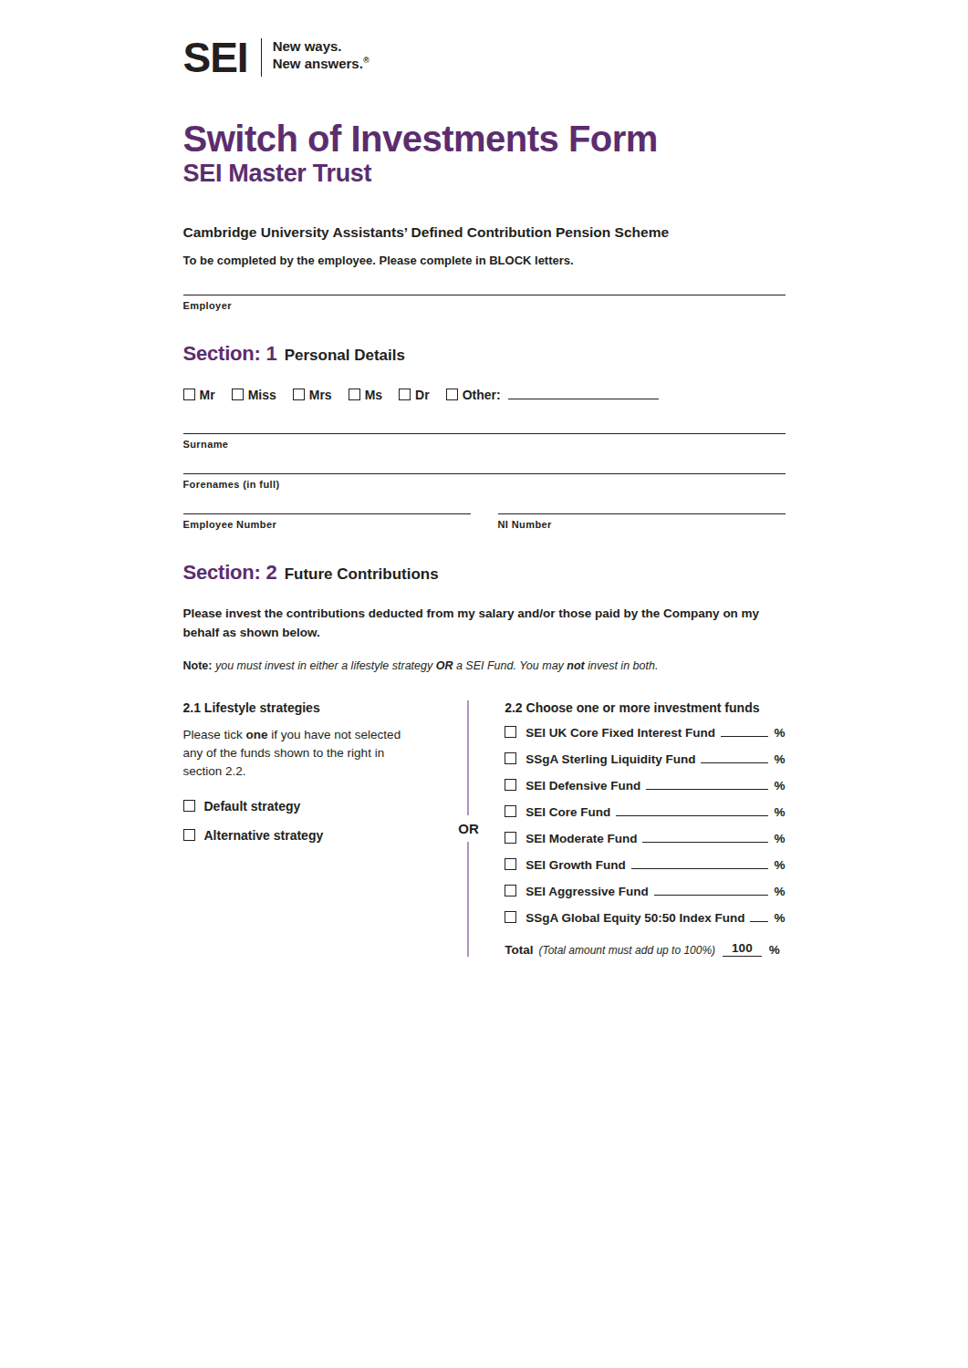SEI
New ways.
New answers.®
Switch of Investments Form
SEI Master Trust
Cambridge University Assistants’ Defined Contribution Pension Scheme
To be completed by the employee. Please complete in BLOCK letters.
Employer
Section: 1 Personal Details
Mr Miss Mrs Ms Dr Other:
Surname
Forenames (in full)
Employee Number
NI Number
Section: 2 Future Contributions
Please invest the contributions deducted from my salary and/or those paid by the Company on my behalf as shown below.
Note: you must invest in either a lifestyle strategy OR a SEI Fund. You may not invest in both.
2.1 Lifestyle strategies
Please tick one if you have not selected any of the funds shown to the right in section 2.2.
Default strategy
Alternative strategy
OR
2.2 Choose one or more investment funds
SEI UK Core Fixed Interest Fund %
SSgA Sterling Liquidity Fund %
SEI Defensive Fund %
SEI Core Fund %
SEI Moderate Fund %
SEI Growth Fund %
SEI Aggressive Fund %
SSgA Global Equity 50:50 Index Fund %
Total (Total amount must add up to 100%) 100 %